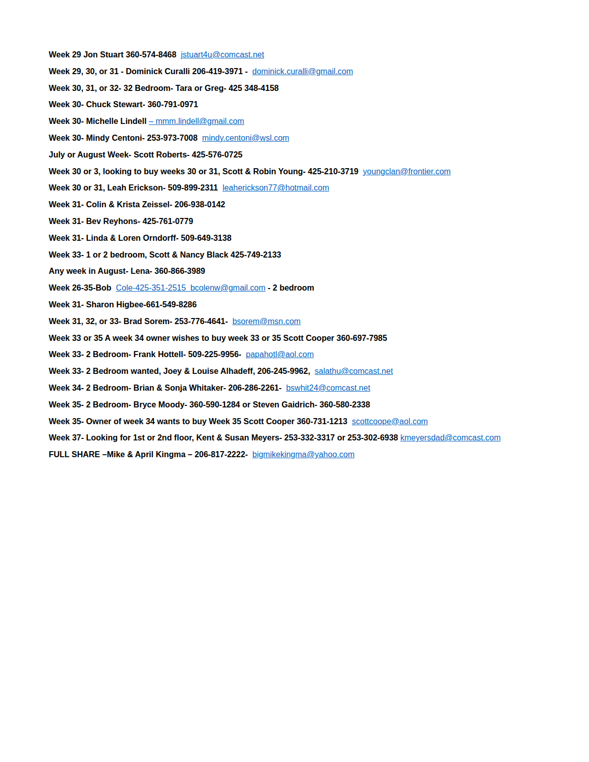Week 29 Jon Stuart 360-574-8468 jstuart4u@comcast.net
Week 29, 30, or 31 - Dominick Curalli 206-419-3971 - dominick.curalli@gmail.com
Week 30, 31, or 32- 32 Bedroom- Tara or Greg- 425 348-4158
Week 30- Chuck Stewart- 360-791-0971
Week 30- Michelle Lindell – mmm.lindell@gmail.com
Week 30- Mindy Centoni- 253-973-7008 mindy.centoni@wsl.com
July or August Week- Scott Roberts- 425-576-0725
Week 30 or 3, looking to buy weeks 30 or 31, Scott & Robin Young- 425-210-3719 youngclan@frontier.com
Week 30 or 31, Leah Erickson- 509-899-2311 leaherickson77@hotmail.com
Week 31- Colin & Krista Zeissel- 206-938-0142
Week 31- Bev Reyhons- 425-761-0779
Week 31- Linda & Loren Orndorff- 509-649-3138
Week 33- 1 or 2 bedroom, Scott & Nancy Black 425-749-2133
Any week in August- Lena- 360-866-3989
Week 26-35-Bob Cole-425-351-2515 bcolenw@gmail.com - 2 bedroom
Week 31- Sharon Higbee-661-549-8286
Week 31, 32, or 33- Brad Sorem- 253-776-4641- bsorem@msn.com
Week 33 or 35 A week 34 owner wishes to buy week 33 or 35 Scott Cooper 360-697-7985
Week 33- 2 Bedroom- Frank Hottell- 509-225-9956- papahotl@aol.com
Week 33- 2 Bedroom wanted, Joey & Louise Alhadeff, 206-245-9962, salathu@comcast.net
Week 34- 2 Bedroom- Brian & Sonja Whitaker- 206-286-2261- bswhit24@comcast.net
Week 35- 2 Bedroom- Bryce Moody- 360-590-1284 or Steven Gaidrich- 360-580-2338
Week 35- Owner of week 34 wants to buy Week 35 Scott Cooper 360-731-1213 scottcoope@aol.com
Week 37- Looking for 1st or 2nd floor, Kent & Susan Meyers- 253-332-3317 or 253-302-6938 kmeyersdad@comcast.com
FULL SHARE –Mike & April Kingma – 206-817-2222- bigmikekingma@yahoo.com